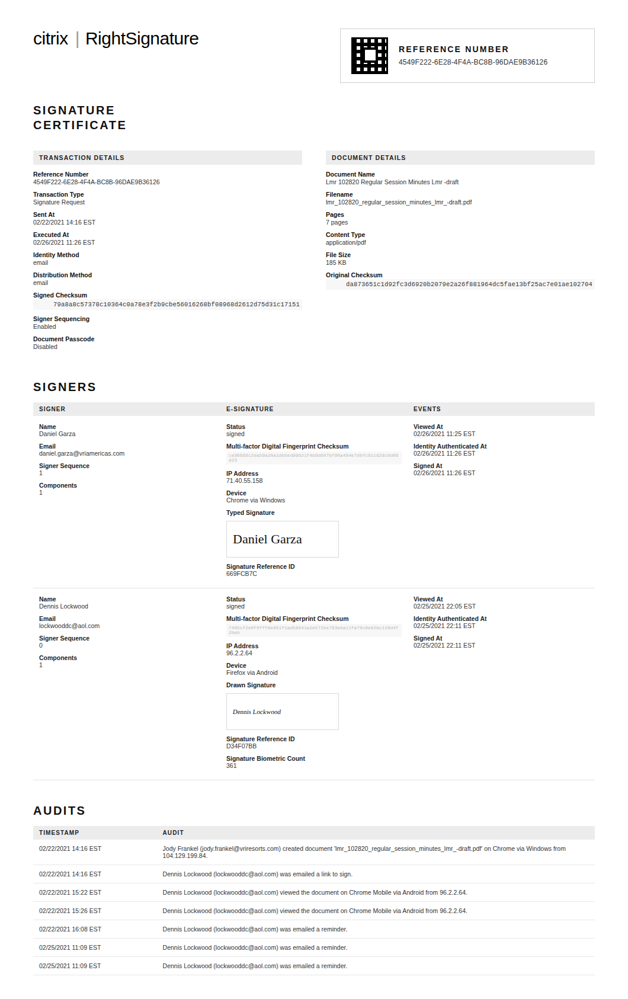citrix|RightSignature
REFERENCE NUMBER
4549F222-6E28-4F4A-BC8B-96DAE9B36126
SIGNATURE
CERTIFICATE
TRANSACTION DETAILS
Reference Number
4549F222-6E28-4F4A-BC8B-96DAE9B36126
Transaction Type
Signature Request
Sent At
02/22/2021 14:16 EST
Executed At
02/26/2021 11:26 EST
Identity Method
email
Distribution Method
email
Signed Checksum
79a8a8c57378c10364c0a78e3f2b9cbe56016268bf08968d2612d75d31c17151
Signer Sequencing
Enabled
Document Passcode
Disabled
DOCUMENT DETAILS
Document Name
Lmr 102820 Regular Session Minutes Lmr -draft
Filename
lmr_102820_regular_session_minutes_lmr_-draft.pdf
Pages
7 pages
Content Type
application/pdf
File Size
185 KB
Original Checksum
da873651c1d92fc3d6920b2079e2a26f881964dc5fae13bf25ac7e01ae102704
SIGNERS
| SIGNER | E-SIGNATURE | EVENTS |
| --- | --- | --- |
| Name Daniel Garza Email daniel.garza@vriamericas.com Signer Sequence 1 Components 1 | Status signed Multi-factor Digital Fingerprint Checksum ce96666c2da59a20a1db5ed99921f4b9d607bf90a484e7dbfc91c628cbd06d23 IP Address 71.40.55.158 Device Chrome via Windows Typed Signature Daniel Garza Signature Reference ID 669FCB7C | Viewed At 02/26/2021 11:25 EST Identity Authenticated At 02/26/2021 11:26 EST Signed At 02/26/2021 11:26 EST |
| Name Dennis Lockwood Email lockwooddc@aol.com Signer Sequence 0 Components 1 | Status signed Multi-factor Digital Fingerprint Checksum 7405cf2e0f0fff8e951f1ad58041a2e5735e783eba11fa70c9e62bc129d4f2beb IP Address 96.2.2.64 Device Firefox via Android Drawn Signature Dennis Lockwood Signature Reference ID D34F07BB Signature Biometric Count 361 | Viewed At 02/25/2021 22:05 EST Identity Authenticated At 02/25/2021 22:11 EST Signed At 02/25/2021 22:11 EST |
AUDITS
| TIMESTAMP | AUDIT |
| --- | --- |
| 02/22/2021 14:16 EST | Jody Frankel (jody.frankel@vriresorts.com) created document 'lmr_102820_regular_session_minutes_lmr_-draft.pdf' on Chrome via Windows from 104.129.199.84. |
| 02/22/2021 14:16 EST | Dennis Lockwood (lockwooddc@aol.com) was emailed a link to sign. |
| 02/22/2021 15:22 EST | Dennis Lockwood (lockwooddc@aol.com) viewed the document on Chrome Mobile via Android from 96.2.2.64. |
| 02/22/2021 15:26 EST | Dennis Lockwood (lockwooddc@aol.com) viewed the document on Chrome Mobile via Android from 96.2.2.64. |
| 02/22/2021 16:08 EST | Dennis Lockwood (lockwooddc@aol.com) was emailed a reminder. |
| 02/25/2021 11:09 EST | Dennis Lockwood (lockwooddc@aol.com) was emailed a reminder. |
| 02/25/2021 11:09 EST | Dennis Lockwood (lockwooddc@aol.com) was emailed a reminder. |